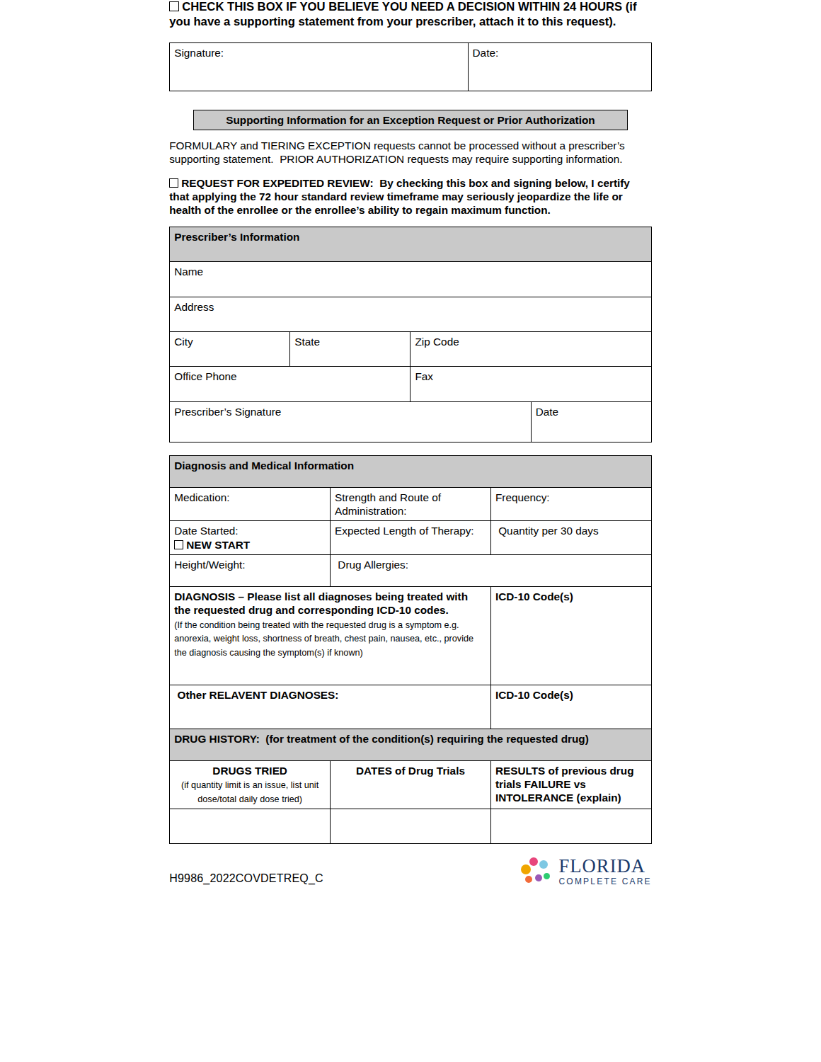CHECK THIS BOX IF YOU BELIEVE YOU NEED A DECISION WITHIN 24 HOURS (if you have a supporting statement from your prescriber, attach it to this request).
| Signature: | Date: |
Supporting Information for an Exception Request or Prior Authorization
FORMULARY and TIERING EXCEPTION requests cannot be processed without a prescriber’s supporting statement. PRIOR AUTHORIZATION requests may require supporting information.
REQUEST FOR EXPEDITED REVIEW: By checking this box and signing below, I certify that applying the 72 hour standard review timeframe may seriously jeopardize the life or health of the enrollee or the enrollee’s ability to regain maximum function.
| Prescriber’s Information |
| Name |
| Address |
| City | State | Zip Code |
| Office Phone | Fax |
| Prescriber’s Signature | Date |
| Diagnosis and Medical Information |
| Medication: | Strength and Route of Administration: | Frequency: |
| Date Started: NEW START | Expected Length of Therapy: | Quantity per 30 days |
| Height/Weight: | Drug Allergies: |
| DIAGNOSIS – Please list all diagnoses being treated with the requested drug and corresponding ICD-10 codes. (If the condition being treated with the requested drug is a symptom e.g. anorexia, weight loss, shortness of breath, chest pain, nausea, etc., provide the diagnosis causing the symptom(s) if known) | ICD-10 Code(s) |
| Other RELAVENT DIAGNOSES: | ICD-10 Code(s) |
| DRUG HISTORY: ( for treatment of the condition(s) requiring the requested drug) |
| DRUGS TRIED (if quantity limit is an issue, list unit dose/total daily dose tried) | DATES of Drug Trials | RESULTS of previous drug trials FAILURE vs INTOLERANCE (explain) |
H9986_2022COVDETREQ_C
FLORIDA COMPLETE CARE